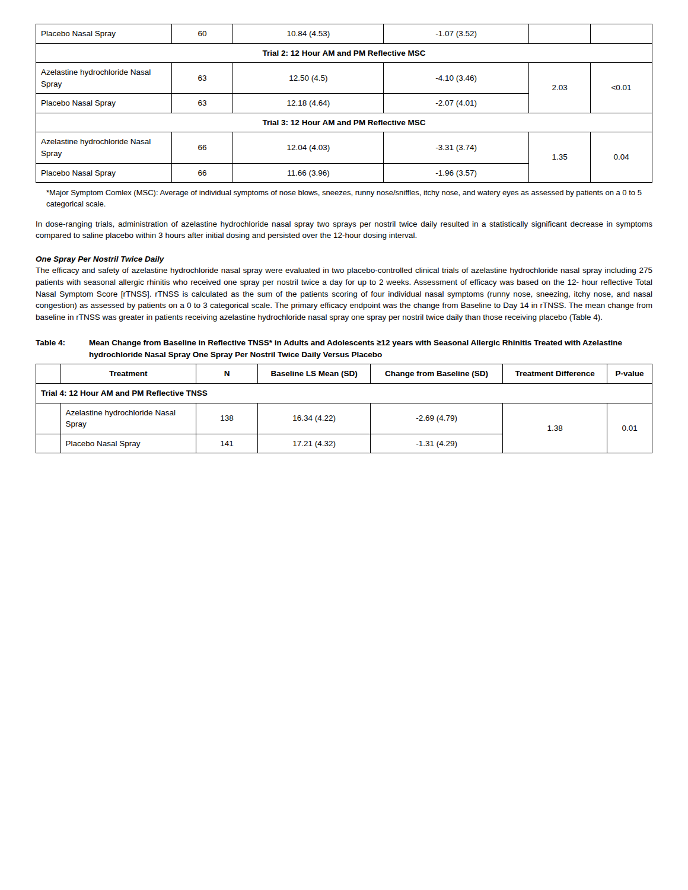| Placebo Nasal Spray | 60 | 10.84 (4.53) | -1.07 (3.52) | | |
| Trial 2: 12 Hour AM and PM Reflective MSC |
| Azelastine hydrochloride Nasal Spray | 63 | 12.50 (4.5) | -4.10 (3.46) | 2.03 | <0.01 |
| Placebo Nasal Spray | 63 | 12.18 (4.64) | -2.07 (4.01) |
| Trial 3: 12 Hour AM and PM Reflective MSC |
| Azelastine hydrochloride Nasal Spray | 66 | 12.04 (4.03) | -3.31 (3.74) | 1.35 | 0.04 |
| Placebo Nasal Spray | 66 | 11.66 (3.96) | -1.96 (3.57) |
*Major Symptom Comlex (MSC): Average of individual symptoms of nose blows, sneezes, runny nose/sniffles, itchy nose, and watery eyes as assessed by patients on a 0 to 5 categorical scale.
In dose-ranging trials, administration of azelastine hydrochloride nasal spray two sprays per nostril twice daily resulted in a statistically significant decrease in symptoms compared to saline placebo within 3 hours after initial dosing and persisted over the 12-hour dosing interval.
One Spray Per Nostril Twice Daily
The efficacy and safety of azelastine hydrochloride nasal spray were evaluated in two placebo-controlled clinical trials of azelastine hydrochloride nasal spray including 275 patients with seasonal allergic rhinitis who received one spray per nostril twice a day for up to 2 weeks. Assessment of efficacy was based on the 12- hour reflective Total Nasal Symptom Score [rTNSS]. rTNSS is calculated as the sum of the patients scoring of four individual nasal symptoms (runny nose, sneezing, itchy nose, and nasal congestion) as assessed by patients on a 0 to 3 categorical scale. The primary efficacy endpoint was the change from Baseline to Day 14 in rTNSS. The mean change from baseline in rTNSS was greater in patients receiving azelastine hydrochloride nasal spray one spray per nostril twice daily than those receiving placebo (Table 4).
Table 4: Mean Change from Baseline in Reflective TNSS* in Adults and Adolescents ≥12 years with Seasonal Allergic Rhinitis Treated with Azelastine hydrochloride Nasal Spray One Spray Per Nostril Twice Daily Versus Placebo
| | Treatment | N | Baseline LS Mean (SD) | Change from Baseline (SD) | Treatment Difference | P-value |
| --- | --- | --- | --- | --- | --- | --- |
| Trial 4: 12 Hour AM and PM Reflective TNSS |
| | Azelastine hydrochloride Nasal Spray | 138 | 16.34 (4.22) | -2.69 (4.79) | 1.38 | 0.01 |
| | Placebo Nasal Spray | 141 | 17.21 (4.32) | -1.31 (4.29) |